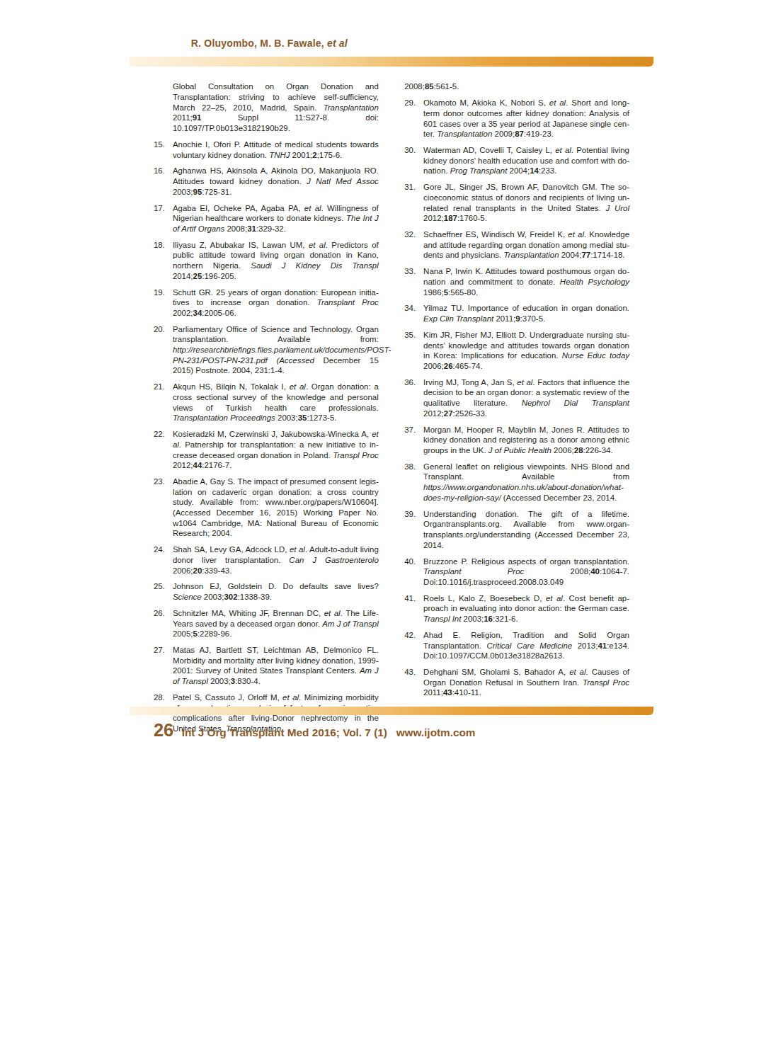R. Oluyombo, M. B. Fawale, et al
Global Consultation on Organ Donation and Transplantation: striving to achieve self-sufficiency, March 22–25, 2010, Madrid, Spain. Transplantation 2011;91 Suppl 11:S27-8. doi: 10.1097/TP.0b013e3182190b29.
15. Anochie I, Ofori P. Attitude of medical students towards voluntary kidney donation. TNHJ 2001;2;175-6.
16. Aghanwa HS, Akinsola A, Akinola DO, Makanjuola RO. Attitudes toward kidney donation. J Natl Med Assoc 2003;95:725-31.
17. Agaba EI, Ocheke PA, Agaba PA, et al. Willingness of Nigerian healthcare workers to donate kidneys. The Int J of Artif Organs 2008;31:329-32.
18. Iliyasu Z, Abubakar IS, Lawan UM, et al. Predictors of public attitude toward living organ donation in Kano, northern Nigeria. Saudi J Kidney Dis Transpl 2014;25:196-205.
19. Schutt GR. 25 years of organ donation: European initiatives to increase organ donation. Transplant Proc 2002;34:2005-06.
20. Parliamentary Office of Science and Technology. Organ transplantation. Available from: http://researchbriefings.files.parliament.uk/documents/POST-PN-231/POST-PN-231.pdf (Accessed December 15 2015) Postnote. 2004, 231:1-4.
21. Akqun HS, Bilqin N, Tokalak I, et al. Organ donation: a cross sectional survey of the knowledge and personal views of Turkish health care professionals. Transplantation Proceedings 2003;35:1273-5.
22. Kosieradzki M, Czerwinski J, Jakubowska-Winecka A, et al. Patnership for transplantation: a new initiative to increase deceased organ donation in Poland. Transpl Proc 2012;44:2176-7.
23. Abadie A, Gay S. The impact of presumed consent legislation on cadaveric organ donation: a cross country study. Available from: www.nber.org/papers/W10604]. (Accessed December 16, 2015) Working Paper No. w1064 Cambridge, MA: National Bureau of Economic Research; 2004.
24. Shah SA, Levy GA, Adcock LD, et al. Adult-to-adult living donor liver transplantation. Can J Gastroenterolo 2006;20:339-43.
25. Johnson EJ, Goldstein D. Do defaults save lives? Science 2003;302:1338-39.
26. Schnitzler MA, Whiting JF, Brennan DC, et al. The Life- Years saved by a deceased organ donor. Am J of Transpl 2005;5:2289-96.
27. Matas AJ, Bartlett ST, Leichtman AB, Delmonico FL. Morbidity and mortality after living kidney donation, 1999-2001: Survey of United States Transplant Centers. Am J of Transpl 2003;3:830-4.
28. Patel S, Cassuto J, Orloff M, et al. Minimizing morbidity of organ donation: analysis of factors for perioperative complications after living-Donor nephrectomy in the United States. Transplantation
2008;85:561-5.
29. Okamoto M, Akioka K, Nobori S, et al. Short and long-term donor outcomes after kidney donation: Analysis of 601 cases over a 35 year period at Japanese single center. Transplantation 2009;87:419-23.
30. Waterman AD, Covelli T, Caisley L, et al. Potential living kidney donors’ health education use and comfort with donation. Prog Transplant 2004;14:233.
31. Gore JL, Singer JS, Brown AF, Danovitch GM. The socioeconomic status of donors and recipients of living unrelated renal transplants in the United States. J Urol 2012;187:1760-5.
32. Schaeffner ES, Windisch W, Freidel K, et al. Knowledge and attitude regarding organ donation among medial students and physicians. Transplantation 2004;77:1714-18.
33. Nana P, Irwin K. Attitudes toward posthumous organ donation and commitment to donate. Health Psychology 1986;5:565-80.
34. Yilmaz TU. Importance of education in organ donation. Exp Clin Transplant 2011;9:370-5.
35. Kim JR, Fisher MJ, Elliott D. Undergraduate nursing students’ knowledge and attitudes towards organ donation in Korea: Implications for education. Nurse Educ today 2006;26:465-74.
36. Irving MJ, Tong A, Jan S, et al. Factors that influence the decision to be an organ donor: a systematic review of the qualitative literature. Nephrol Dial Transplant 2012;27:2526-33.
37. Morgan M, Hooper R, Mayblin M, Jones R. Attitudes to kidney donation and registering as a donor among ethnic groups in the UK. J of Public Health 2006;28:226-34.
38. General leaflet on religious viewpoints. NHS Blood and Transplant. Available from https://www.organdonation.nhs.uk/about-donation/what-does-my-religion-say/ (Accessed December 23, 2014.
39. Understanding donation. The gift of a lifetime. Organtransplants.org. Available from www.organ-transplants.org/understanding (Accessed December 23, 2014.
40. Bruzzone P. Religious aspects of organ transplantation. Transplant Proc 2008;40:1064-7. Doi:10.1016/j.trasproceed.2008.03.049
41. Roels L, Kalo Z, Boesebeck D, et al. Cost benefit approach in evaluating into donor action: the German case. Transpl Int 2003;16:321-6.
42. Ahad E. Religion, Tradition and Solid Organ Transplantation. Critical Care Medicine 2013;41:e134. Doi:10.1097/CCM.0b013e31828a2613.
43. Dehghani SM, Gholami S, Bahador A, et al. Causes of Organ Donation Refusal in Southern Iran. Transpl Proc 2011;43:410-11.
26 Int J Org Transplant Med 2016; Vol. 7 (1) www.ijotm.com